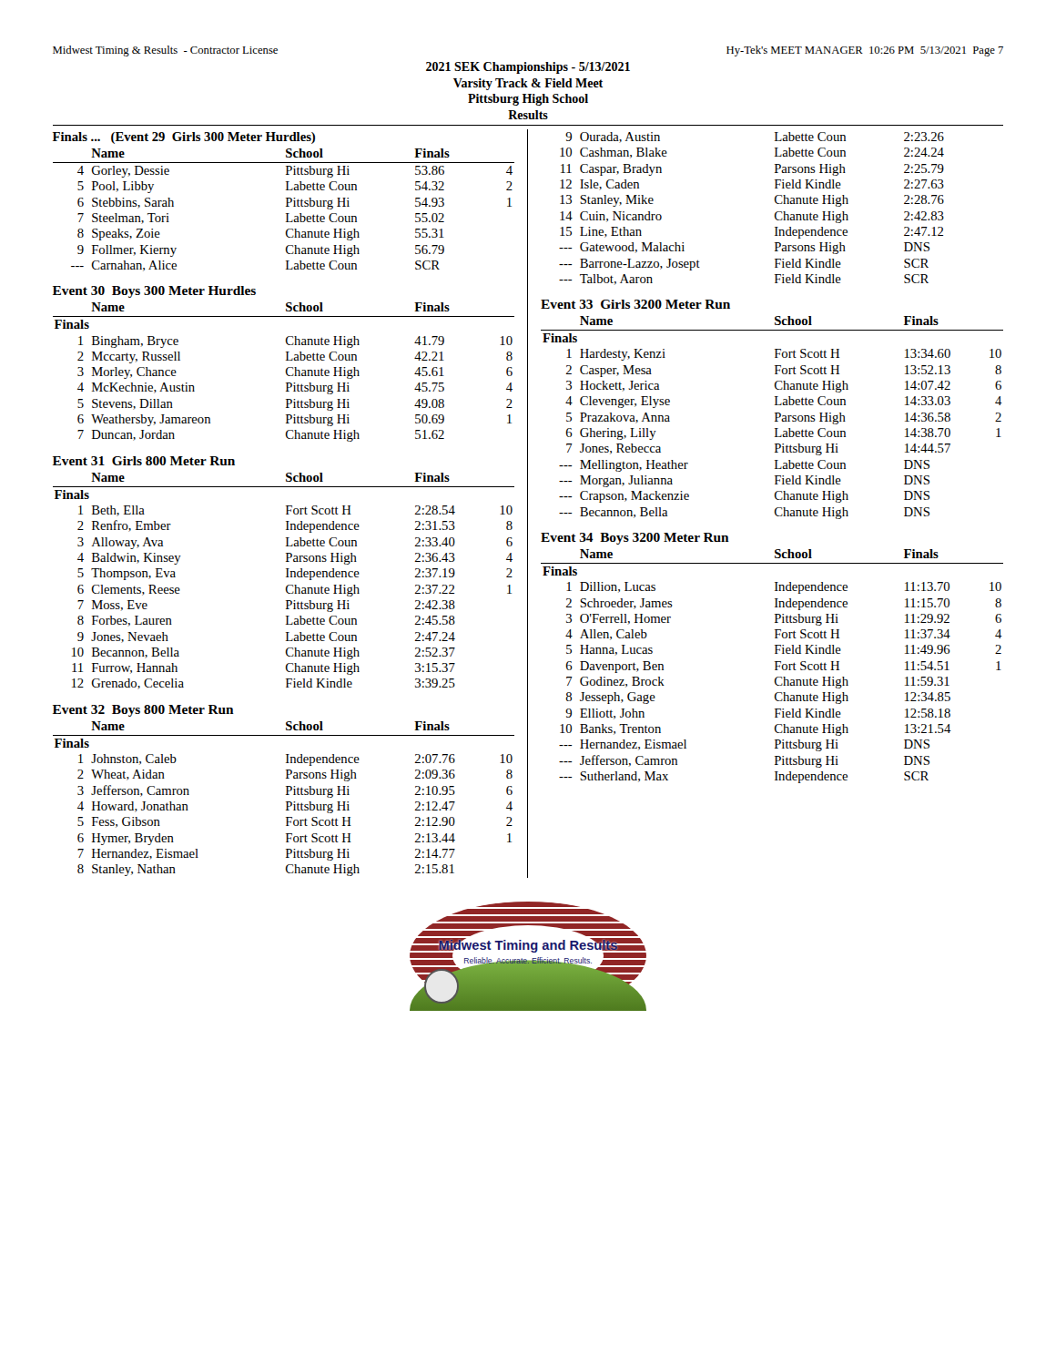Midwest Timing & Results - Contractor License
Hy-Tek's MEET MANAGER 10:26 PM 5/13/2021 Page 7
2021 SEK Championships - 5/13/2021
Varsity Track & Field Meet
Pittsburg High School
Results
Finals ... (Event 29 Girls 300 Meter Hurdles)
| | Name | School | Finals | |
| --- | --- | --- | --- | --- |
| 4 | Gorley, Dessie | Pittsburg Hi | 53.86 | 4 |
| 5 | Pool, Libby | Labette Coun | 54.32 | 2 |
| 6 | Stebbins, Sarah | Pittsburg Hi | 54.93 | 1 |
| 7 | Steelman, Tori | Labette Coun | 55.02 | |
| 8 | Speaks, Zoie | Chanute High | 55.31 | |
| 9 | Follmer, Kierny | Chanute High | 56.79 | |
| --- | Carnahan, Alice | Labette Coun | SCR | |
Event 30 Boys 300 Meter Hurdles
| | Name | School | Finals | |
| --- | --- | --- | --- | --- |
| Finals |
| 1 | Bingham, Bryce | Chanute High | 41.79 | 10 |
| 2 | Mccarty, Russell | Labette Coun | 42.21 | 8 |
| 3 | Morley, Chance | Chanute High | 45.61 | 6 |
| 4 | McKechnie, Austin | Pittsburg Hi | 45.75 | 4 |
| 5 | Stevens, Dillan | Pittsburg Hi | 49.08 | 2 |
| 6 | Weathersby, Jamareon | Pittsburg Hi | 50.69 | 1 |
| 7 | Duncan, Jordan | Chanute High | 51.62 | |
Event 31 Girls 800 Meter Run
| | Name | School | Finals | |
| --- | --- | --- | --- | --- |
| Finals |
| 1 | Beth, Ella | Fort Scott H | 2:28.54 | 10 |
| 2 | Renfro, Ember | Independence | 2:31.53 | 8 |
| 3 | Alloway, Ava | Labette Coun | 2:33.40 | 6 |
| 4 | Baldwin, Kinsey | Parsons High | 2:36.43 | 4 |
| 5 | Thompson, Eva | Independence | 2:37.19 | 2 |
| 6 | Clements, Reese | Chanute High | 2:37.22 | 1 |
| 7 | Moss, Eve | Pittsburg Hi | 2:42.38 | |
| 8 | Forbes, Lauren | Labette Coun | 2:45.58 | |
| 9 | Jones, Nevaeh | Labette Coun | 2:47.24 | |
| 10 | Becannon, Bella | Chanute High | 2:52.37 | |
| 11 | Furrow, Hannah | Chanute High | 3:15.37 | |
| 12 | Grenado, Cecelia | Field Kindle | 3:39.25 | |
Event 32 Boys 800 Meter Run
| | Name | School | Finals | |
| --- | --- | --- | --- | --- |
| Finals |
| 1 | Johnston, Caleb | Independence | 2:07.76 | 10 |
| 2 | Wheat, Aidan | Parsons High | 2:09.36 | 8 |
| 3 | Jefferson, Camron | Pittsburg Hi | 2:10.95 | 6 |
| 4 | Howard, Jonathan | Pittsburg Hi | 2:12.47 | 4 |
| 5 | Fess, Gibson | Fort Scott H | 2:12.90 | 2 |
| 6 | Hymer, Bryden | Fort Scott H | 2:13.44 | 1 |
| 7 | Hernandez, Eismael | Pittsburg Hi | 2:14.77 | |
| 8 | Stanley, Nathan | Chanute High | 2:15.81 | |
| 9 | Ourada, Austin | Labette Coun | 2:23.26 | |
| 10 | Cashman, Blake | Labette Coun | 2:24.24 | |
| 11 | Caspar, Bradyn | Parsons High | 2:25.79 | |
| 12 | Isle, Caden | Field Kindle | 2:27.63 | |
| 13 | Stanley, Mike | Chanute High | 2:28.76 | |
| 14 | Cuin, Nicandro | Chanute High | 2:42.83 | |
| 15 | Line, Ethan | Independence | 2:47.12 | |
| --- | Gatewood, Malachi | Parsons High | DNS | |
| --- | Barrone-Lazzo, Josept | Field Kindle | SCR | |
| --- | Talbot, Aaron | Field Kindle | SCR | |
Event 33 Girls 3200 Meter Run
| | Name | School | Finals | |
| --- | --- | --- | --- | --- |
| Finals |
| 1 | Hardesty, Kenzi | Fort Scott H | 13:34.60 | 10 |
| 2 | Casper, Mesa | Fort Scott H | 13:52.13 | 8 |
| 3 | Hockett, Jerica | Chanute High | 14:07.42 | 6 |
| 4 | Clevenger, Elyse | Labette Coun | 14:33.03 | 4 |
| 5 | Prazakova, Anna | Parsons High | 14:36.58 | 2 |
| 6 | Ghering, Lilly | Labette Coun | 14:38.70 | 1 |
| 7 | Jones, Rebecca | Pittsburg Hi | 14:44.57 | |
| --- | Mellington, Heather | Labette Coun | DNS | |
| --- | Morgan, Julianna | Field Kindle | DNS | |
| --- | Crapson, Mackenzie | Chanute High | DNS | |
| --- | Becannon, Bella | Chanute High | DNS | |
Event 34 Boys 3200 Meter Run
| | Name | School | Finals | |
| --- | --- | --- | --- | --- |
| Finals |
| 1 | Dillion, Lucas | Independence | 11:13.70 | 10 |
| 2 | Schroeder, James | Independence | 11:15.70 | 8 |
| 3 | O'Ferrell, Homer | Pittsburg Hi | 11:29.92 | 6 |
| 4 | Allen, Caleb | Fort Scott H | 11:37.34 | 4 |
| 5 | Hanna, Lucas | Field Kindle | 11:49.96 | 2 |
| 6 | Davenport, Ben | Fort Scott H | 11:54.51 | 1 |
| 7 | Godinez, Brock | Chanute High | 11:59.31 | |
| 8 | Jesseph, Gage | Chanute High | 12:34.85 | |
| 9 | Elliott, John | Field Kindle | 12:58.18 | |
| 10 | Banks, Trenton | Chanute High | 13:21.54 | |
| --- | Hernandez, Eismael | Pittsburg Hi | DNS | |
| --- | Jefferson, Camron | Pittsburg Hi | DNS | |
| --- | Sutherland, Max | Independence | SCR | |
Midwest Timing and Results
Reliable. Accurate. Efficient. Results.